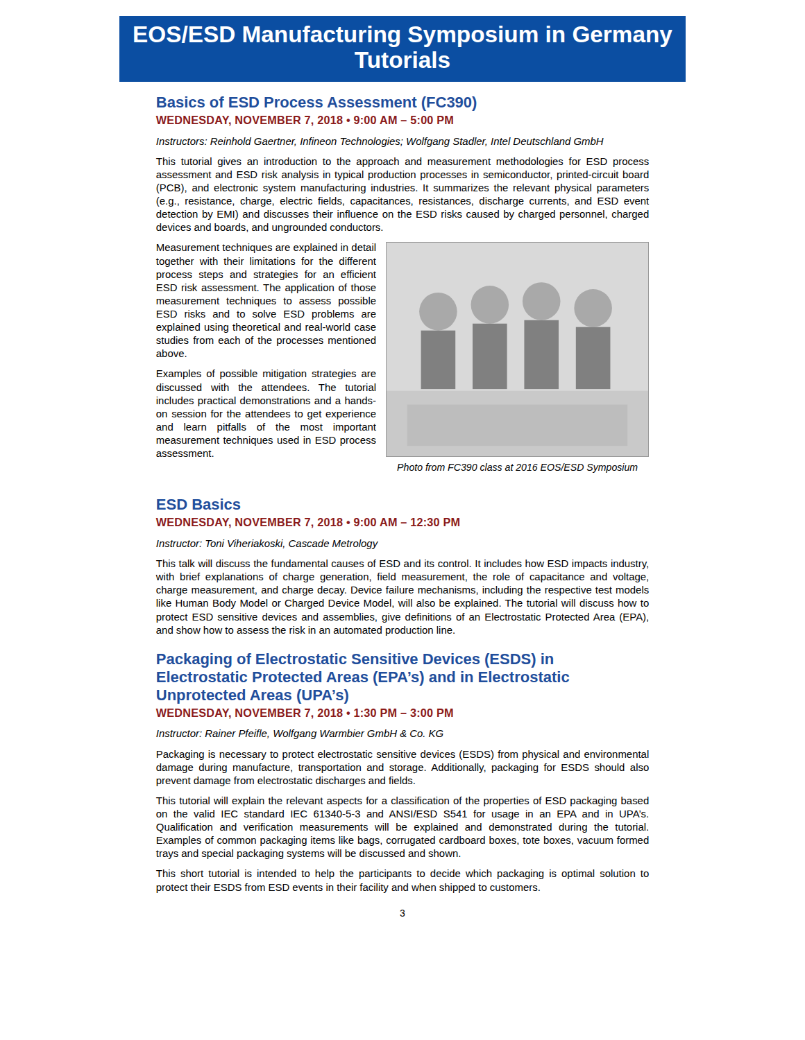EOS/ESD Manufacturing Symposium in Germany
Tutorials
Basics of ESD Process Assessment (FC390)
WEDNESDAY, NOVEMBER 7, 2018 • 9:00 AM – 5:00 PM
Instructors: Reinhold Gaertner, Infineon Technologies; Wolfgang Stadler, Intel Deutschland GmbH
This tutorial gives an introduction to the approach and measurement methodologies for ESD process assessment and ESD risk analysis in typical production processes in semiconductor, printed-circuit board (PCB), and electronic system manufacturing industries. It summarizes the relevant physical parameters (e.g., resistance, charge, electric fields, capacitances, resistances, discharge currents, and ESD event detection by EMI) and discusses their influence on the ESD risks caused by charged personnel, charged devices and boards, and ungrounded conductors.
Photo from FC390 class at 2016 EOS/ESD Symposium
Measurement techniques are explained in detail together with their limitations for the different process steps and strategies for an efficient ESD risk assessment. The application of those measurement techniques to assess possible ESD risks and to solve ESD problems are explained using theoretical and real-world case studies from each of the processes mentioned above.
Examples of possible mitigation strategies are discussed with the attendees. The tutorial includes practical demonstrations and a hands-on session for the attendees to get experience and learn pitfalls of the most important measurement techniques used in ESD process assessment.
ESD Basics
WEDNESDAY, NOVEMBER 7, 2018 • 9:00 AM – 12:30 PM
Instructor: Toni Viheriakoski, Cascade Metrology
This talk will discuss the fundamental causes of ESD and its control. It includes how ESD impacts industry, with brief explanations of charge generation, field measurement, the role of capacitance and voltage, charge measurement, and charge decay. Device failure mechanisms, including the respective test models like Human Body Model or Charged Device Model, will also be explained. The tutorial will discuss how to protect ESD sensitive devices and assemblies, give definitions of an Electrostatic Protected Area (EPA), and show how to assess the risk in an automated production line.
Packaging of Electrostatic Sensitive Devices (ESDS) in Electrostatic Protected Areas (EPA’s) and in Electrostatic Unprotected Areas (UPA’s)
WEDNESDAY, NOVEMBER 7, 2018 • 1:30 PM – 3:00 PM
Instructor: Rainer Pfeifle, Wolfgang Warmbier GmbH & Co. KG
Packaging is necessary to protect electrostatic sensitive devices (ESDS) from physical and environmental damage during manufacture, transportation and storage. Additionally, packaging for ESDS should also prevent damage from electrostatic discharges and fields.
This tutorial will explain the relevant aspects for a classification of the properties of ESD packaging based on the valid IEC standard IEC 61340-5-3 and ANSI/ESD S541 for usage in an EPA and in UPA’s. Qualification and verification measurements will be explained and demonstrated during the tutorial. Examples of common packaging items like bags, corrugated cardboard boxes, tote boxes, vacuum formed trays and special packaging systems will be discussed and shown.
This short tutorial is intended to help the participants to decide which packaging is optimal solution to protect their ESDS from ESD events in their facility and when shipped to customers.
3